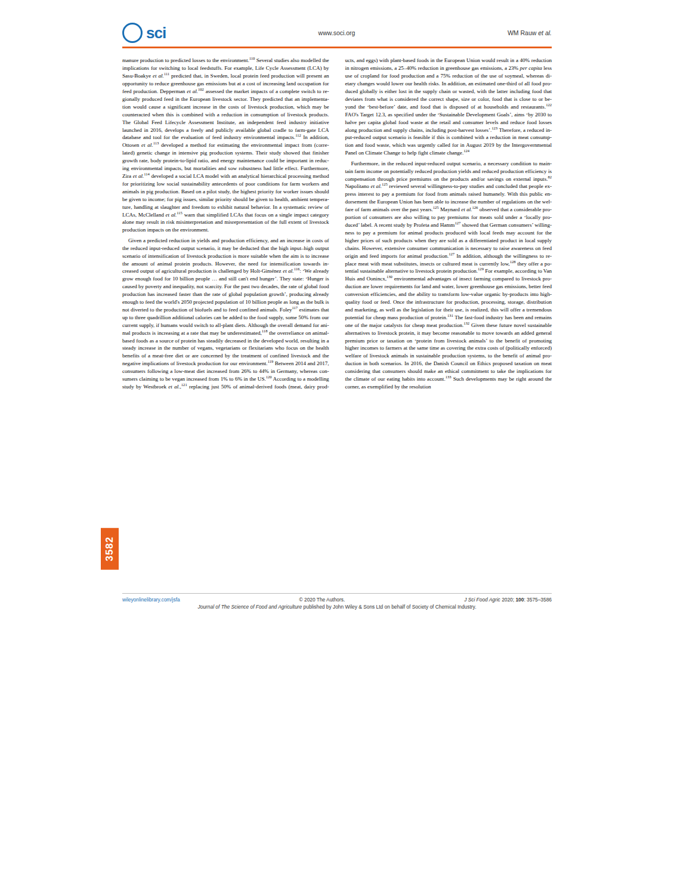sci
www.soci.org
WM Rauw et al.
manure production to predicted losses to the environment.110 Several studies also modelled the implications for switching to local feedstuffs. For example, Life Cycle Assessment (LCA) by Sasu-Boakye et al.111 predicted that, in Sweden, local protein feed production will present an opportunity to reduce greenhouse gas emissions but at a cost of increasing land occupation for feed production. Depperman et al.102 assessed the market impacts of a complete switch to regionally produced feed in the European livestock sector. They predicted that an implementation would cause a significant increase in the costs of livestock production, which may be counteracted when this is combined with a reduction in consumption of livestock products. The Global Feed Lifecycle Assessment Institute, an independent feed industry initiative launched in 2016, develops a freely and publicly available global cradle to farm-gate LCA database and tool for the evaluation of feed industry environmental impacts.112 In addition, Ottosen et al.113 developed a method for estimating the environmental impact from (correlated) genetic change in intensive pig production systems. Their study showed that finisher growth rate, body protein-to-lipid ratio, and energy maintenance could be important in reducing environmental impacts, but mortalities and sow robustness had little effect. Furthermore, Zira et al.114 developed a social LCA model with an analytical hierarchical processing method for prioritizing low social sustainability antecedents of poor conditions for farm workers and animals in pig production. Based on a pilot study, the highest priority for worker issues should be given to income; for pig issues, similar priority should be given to health, ambient temperature, handling at slaughter and freedom to exhibit natural behavior. In a systematic review of LCAs, McClelland et al.115 warn that simplified LCAs that focus on a single impact category alone may result in risk misinterpretation and misrepresentation of the full extent of livestock production impacts on the environment.
Given a predicted reduction in yields and production efficiency, and an increase in costs of the reduced input-reduced output scenario, it may be deducted that the high input–high output scenario of intensification of livestock production is more suitable when the aim is to increase the amount of animal protein products. However, the need for intensification towards increased output of agricultural production is challenged by Holt-Giménez et al.116: ‘We already grow enough food for 10 billion people … and still can't end hunger’. They state: ‘Hunger is caused by poverty and inequality, not scarcity. For the past two decades, the rate of global food production has increased faster than the rate of global population growth’, producing already enough to feed the world's 2050 projected population of 10 billion people as long as the bulk is not diverted to the production of biofuels and to feed confined animals. Foley117 estimates that up to three quadrillion additional calories can be added to the food supply, some 50% from our current supply, if humans would switch to all-plant diets. Although the overall demand for animal products is increasing at a rate that may be underestimated,118 the overreliance on animal-based foods as a source of protein has steadily decreased in the developed world, resulting in a steady increase in the number of vegans, vegetarians or flexitarians who focus on the health benefits of a meat-free diet or are concerned by the treatment of confined livestock and the negative implications of livestock production for our environment.119 Between 2014 and 2017, consumers following a low-meat diet increased from 26% to 44% in Germany, whereas consumers claiming to be vegan increased from 1% to 6% in the US.120 According to a modelling study by Westbroek et al.,121 replacing just 50% of animal-derived foods (meat, dairy products, and eggs) with plant-based foods in the European Union would result in a 40% reduction in nitrogen emissions, a 25–40% reduction in greenhouse gas emissions, a 23% per capita less use of cropland for food production and a 75% reduction of the use of soymeal, whereas dietary changes would lower our health risks. In addition, an estimated one-third of all food produced globally is either lost in the supply chain or wasted, with the latter including food that deviates from what is considered the correct shape, size or color, food that is close to or beyond the ‘best-before’ date, and food that is disposed of at households and restaurants.122 FAO's Target 12.3, as specified under the ‘Sustainable Development Goals’, aims ‘by 2030 to halve per capita global food waste at the retail and consumer levels and reduce food losses along production and supply chains, including post-harvest losses’.123 Therefore, a reduced input-reduced output scenario is feasible if this is combined with a reduction in meat consumption and food waste, which was urgently called for in August 2019 by the Intergovernmental Panel on Climate Change to help fight climate change.124
Furthermore, in the reduced input-reduced output scenario, a necessary condition to maintain farm income on potentially reduced production yields and reduced production efficiency is compensation through price premiums on the products and/or savings on external inputs.82 Napolitano et al.125 reviewed several willingness-to-pay studies and concluded that people express interest to pay a premium for food from animals raised humanely. With this public endorsement the European Union has been able to increase the number of regulations on the welfare of farm animals over the past years.125 Maynard et al.126 observed that a considerable proportion of consumers are also willing to pay premiums for meats sold under a ‘locally produced’ label. A recent study by Profeta and Hamm127 showed that German consumers’ willingness to pay a premium for animal products produced with local feeds may account for the higher prices of such products when they are sold as a differentiated product in local supply chains. However, extensive consumer communication is necessary to raise awareness on feed origin and feed imports for animal production.127 In addition, although the willingness to replace meat with meat substitutes, insects or cultured meat is currently low,128 they offer a potential sustainable alternative to livestock protein production.129 For example, according to Van Huis and Oonincx,130 environmental advantages of insect farming compared to livestock production are lower requirements for land and water, lower greenhouse gas emissions, better feed conversion efficiencies, and the ability to transform low-value organic by-products into high-quality food or feed. Once the infrastructure for production, processing, storage, distribution and marketing, as well as the legislation for their use, is realized, this will offer a tremendous potential for cheap mass production of protein.131 The fast-food industry has been and remains one of the major catalysts for cheap meat production.132 Given these future novel sustainable alternatives to livestock protein, it may become reasonable to move towards an added general premium price or taxation on ‘protein from livestock animals’ to the benefit of promoting higher incomes to farmers at the same time as covering the extra costs of (politically enforced) welfare of livestock animals in sustainable production systems, to the benefit of animal production in both scenarios. In 2016, the Danish Council on Ethics proposed taxation on meat considering that consumers should make an ethical commitment to take the implications for the climate of our eating habits into account.133 Such developments may be right around the corner, as exemplified by the resolution
3582
wileyonlinelibrary.com/jsfa
© 2020 The Authors.
J Sci Food Agric 2020; 100: 3575–3586
Journal of The Science of Food and Agriculture published by John Wiley & Sons Ltd on behalf of Society of Chemical Industry.